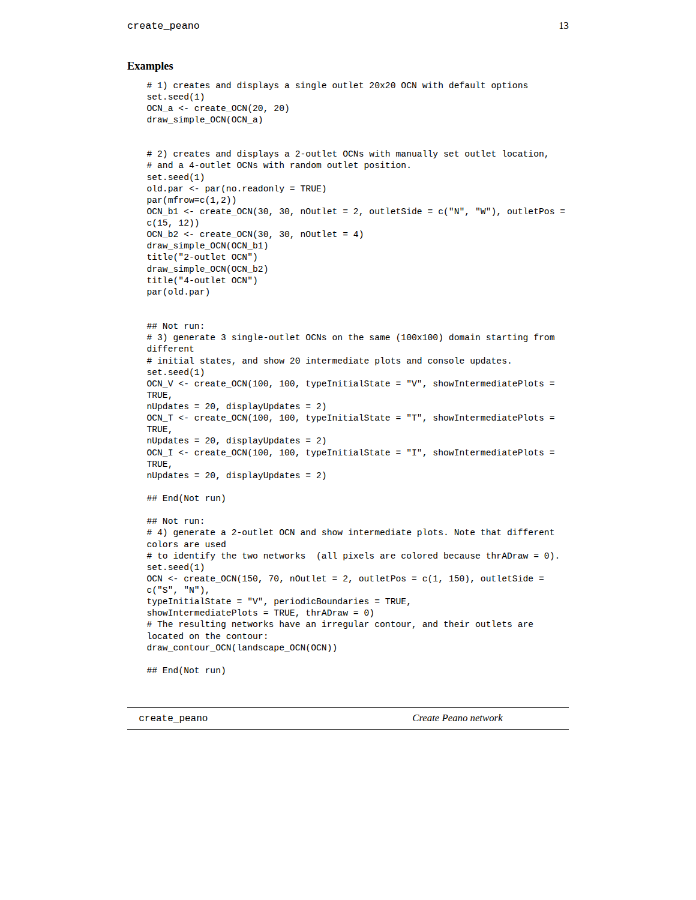create_peano 13
Examples
# 1) creates and displays a single outlet 20x20 OCN with default options
set.seed(1)
OCN_a <- create_OCN(20, 20)
draw_simple_OCN(OCN_a)


# 2) creates and displays a 2-outlet OCNs with manually set outlet location,
# and a 4-outlet OCNs with random outlet position.
set.seed(1)
old.par <- par(no.readonly = TRUE)
par(mfrow=c(1,2))
OCN_b1 <- create_OCN(30, 30, nOutlet = 2, outletSide = c("N", "W"), outletPos = c(15, 12))
OCN_b2 <- create_OCN(30, 30, nOutlet = 4)
draw_simple_OCN(OCN_b1)
title("2-outlet OCN")
draw_simple_OCN(OCN_b2)
title("4-outlet OCN")
par(old.par)


## Not run:
# 3) generate 3 single-outlet OCNs on the same (100x100) domain starting from different
# initial states, and show 20 intermediate plots and console updates.
set.seed(1)
OCN_V <- create_OCN(100, 100, typeInitialState = "V", showIntermediatePlots = TRUE,
nUpdates = 20, displayUpdates = 2)
OCN_T <- create_OCN(100, 100, typeInitialState = "T", showIntermediatePlots = TRUE,
nUpdates = 20, displayUpdates = 2)
OCN_I <- create_OCN(100, 100, typeInitialState = "I", showIntermediatePlots = TRUE,
nUpdates = 20, displayUpdates = 2)

## End(Not run)

## Not run:
# 4) generate a 2-outlet OCN and show intermediate plots. Note that different colors are used
# to identify the two networks  (all pixels are colored because thrADraw = 0).
set.seed(1)
OCN <- create_OCN(150, 70, nOutlet = 2, outletPos = c(1, 150), outletSide = c("S", "N"),
typeInitialState = "V", periodicBoundaries = TRUE,
showIntermediatePlots = TRUE, thrADraw = 0)
# The resulting networks have an irregular contour, and their outlets are located on the contour:
draw_contour_OCN(landscape_OCN(OCN))

## End(Not run)
create_peano Create Peano network